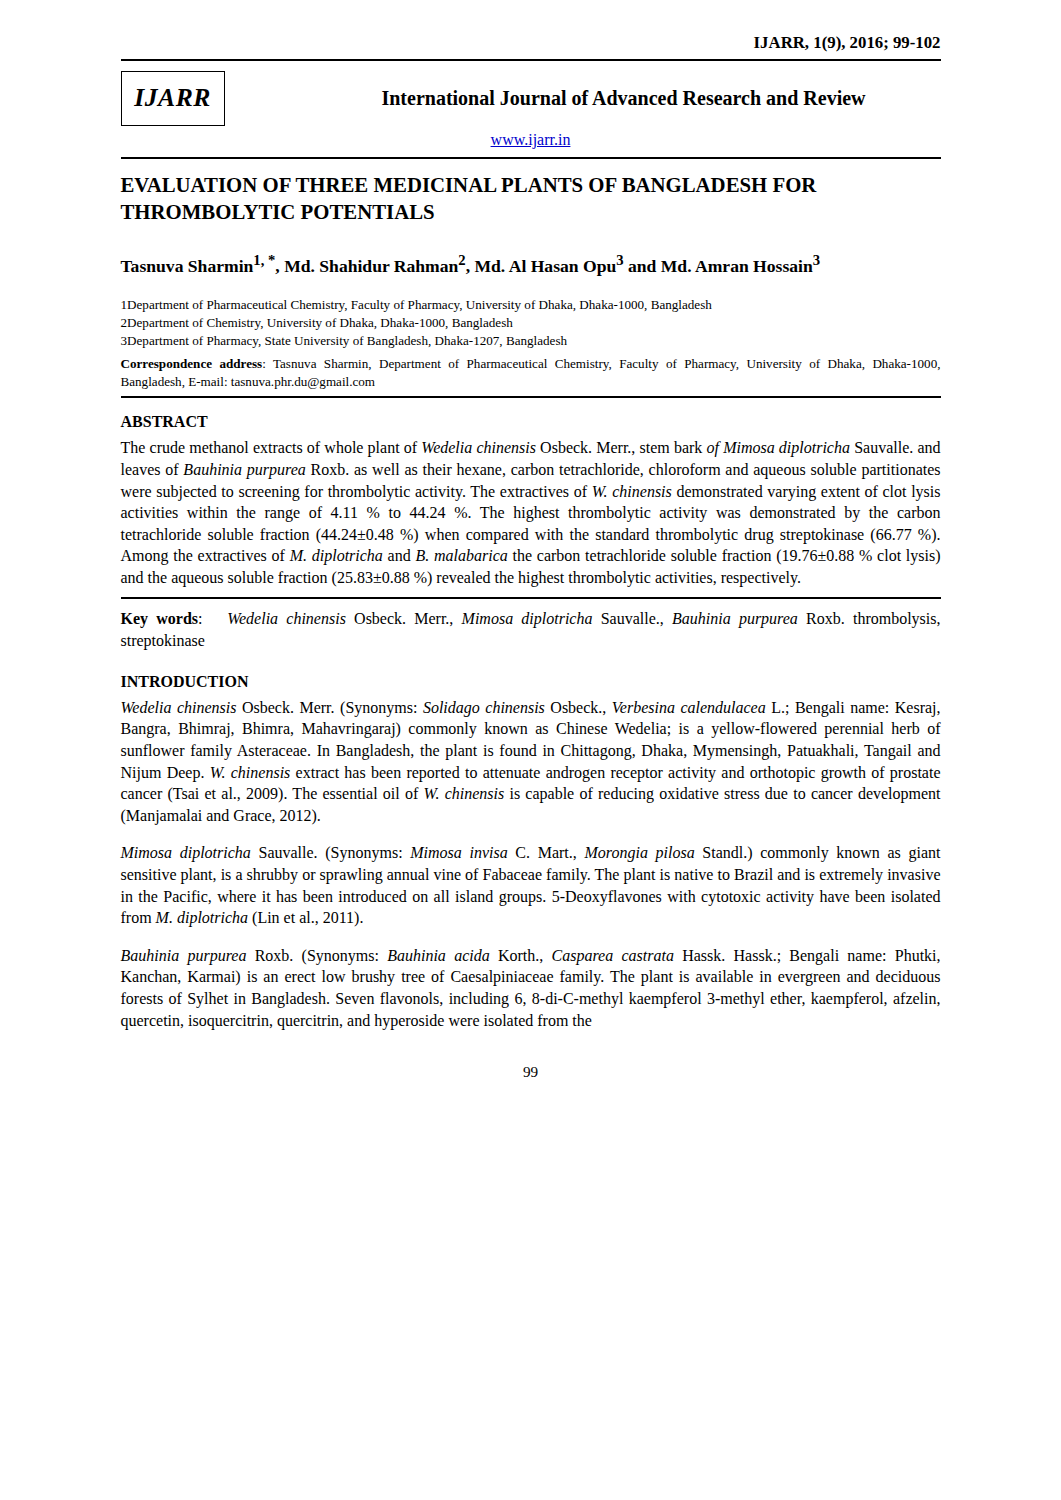IJARR, 1(9), 2016; 99-102
IJARR
International Journal of Advanced Research and Review
www.ijarr.in
Evaluation of Three Medicinal Plants of Bangladesh for Thrombolytic Potentials
Tasnuva Sharmin1, *, Md. Shahidur Rahman2, Md. Al Hasan Opu3 and Md. Amran Hossain3
1Department of Pharmaceutical Chemistry, Faculty of Pharmacy, University of Dhaka, Dhaka-1000, Bangladesh
2Department of Chemistry, University of Dhaka, Dhaka-1000, Bangladesh
3Department of Pharmacy, State University of Bangladesh, Dhaka-1207, Bangladesh
Correspondence address: Tasnuva Sharmin, Department of Pharmaceutical Chemistry, Faculty of Pharmacy, University of Dhaka, Dhaka-1000, Bangladesh, E-mail: tasnuva.phr.du@gmail.com
Abstract
The crude methanol extracts of whole plant of Wedelia chinensis Osbeck. Merr., stem bark of Mimosa diplotricha Sauvalle. and leaves of Bauhinia purpurea Roxb. as well as their hexane, carbon tetrachloride, chloroform and aqueous soluble partitionates were subjected to screening for thrombolytic activity. The extractives of W. chinensis demonstrated varying extent of clot lysis activities within the range of 4.11 % to 44.24 %. The highest thrombolytic activity was demonstrated by the carbon tetrachloride soluble fraction (44.24±0.48 %) when compared with the standard thrombolytic drug streptokinase (66.77 %). Among the extractives of M. diplotricha and B. malabarica the carbon tetrachloride soluble fraction (19.76±0.88 % clot lysis) and the aqueous soluble fraction (25.83±0.88 %) revealed the highest thrombolytic activities, respectively.
Key words: Wedelia chinensis Osbeck. Merr., Mimosa diplotricha Sauvalle., Bauhinia purpurea Roxb. thrombolysis, streptokinase
Introduction
Wedelia chinensis Osbeck. Merr. (Synonyms: Solidago chinensis Osbeck., Verbesina calendulacea L.; Bengali name: Kesraj, Bangra, Bhimraj, Bhimra, Mahavringaraj) commonly known as Chinese Wedelia; is a yellow-flowered perennial herb of sunflower family Asteraceae. In Bangladesh, the plant is found in Chittagong, Dhaka, Mymensingh, Patuakhali, Tangail and Nijum Deep. W. chinensis extract has been reported to attenuate androgen receptor activity and orthotopic growth of prostate cancer (Tsai et al., 2009). The essential oil of W. chinensis is capable of reducing oxidative stress due to cancer development (Manjamalai and Grace, 2012).
Mimosa diplotricha Sauvalle. (Synonyms: Mimosa invisa C. Mart., Morongia pilosa Standl.) commonly known as giant sensitive plant, is a shrubby or sprawling annual vine of Fabaceae family. The plant is native to Brazil and is extremely invasive in the Pacific, where it has been introduced on all island groups. 5-Deoxyflavones with cytotoxic activity have been isolated from M. diplotricha (Lin et al., 2011).
Bauhinia purpurea Roxb. (Synonyms: Bauhinia acida Korth., Casparea castrata Hassk. Hassk.; Bengali name: Phutki, Kanchan, Karmai) is an erect low brushy tree of Caesalpiniaceae family. The plant is available in evergreen and deciduous forests of Sylhet in Bangladesh. Seven flavonols, including 6, 8-di-C-methyl kaempferol 3-methyl ether, kaempferol, afzelin, quercetin, isoquercitrin, quercitrin, and hyperoside were isolated from the
99